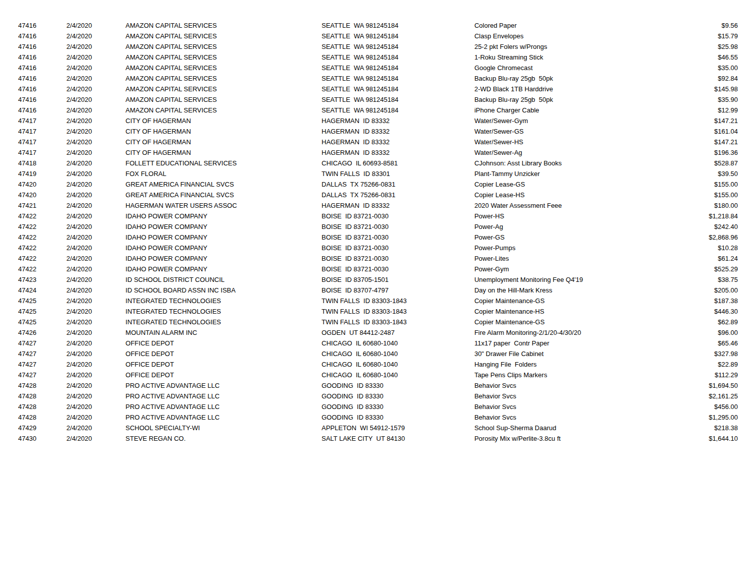| 47416 | 2/4/2020 | AMAZON CAPITAL SERVICES | SEATTLE WA 981245184 | Colored Paper | $9.56 |
| 47416 | 2/4/2020 | AMAZON CAPITAL SERVICES | SEATTLE WA 981245184 | Clasp Envelopes | $15.79 |
| 47416 | 2/4/2020 | AMAZON CAPITAL SERVICES | SEATTLE WA 981245184 | 25-2 pkt Folers w/Prongs | $25.98 |
| 47416 | 2/4/2020 | AMAZON CAPITAL SERVICES | SEATTLE WA 981245184 | 1-Roku Streaming Stick | $46.55 |
| 47416 | 2/4/2020 | AMAZON CAPITAL SERVICES | SEATTLE WA 981245184 | Google Chromecast | $35.00 |
| 47416 | 2/4/2020 | AMAZON CAPITAL SERVICES | SEATTLE WA 981245184 | Backup Blu-ray 25gb 50pk | $92.84 |
| 47416 | 2/4/2020 | AMAZON CAPITAL SERVICES | SEATTLE WA 981245184 | 2-WD Black 1TB Harddrive | $145.98 |
| 47416 | 2/4/2020 | AMAZON CAPITAL SERVICES | SEATTLE WA 981245184 | Backup Blu-ray 25gb 50pk | $35.90 |
| 47416 | 2/4/2020 | AMAZON CAPITAL SERVICES | SEATTLE WA 981245184 | iPhone Charger Cable | $12.99 |
| 47417 | 2/4/2020 | CITY OF HAGERMAN | HAGERMAN ID 83332 | Water/Sewer-Gym | $147.21 |
| 47417 | 2/4/2020 | CITY OF HAGERMAN | HAGERMAN ID 83332 | Water/Sewer-GS | $161.04 |
| 47417 | 2/4/2020 | CITY OF HAGERMAN | HAGERMAN ID 83332 | Water/Sewer-HS | $147.21 |
| 47417 | 2/4/2020 | CITY OF HAGERMAN | HAGERMAN ID 83332 | Water/Sewer-Ag | $196.36 |
| 47418 | 2/4/2020 | FOLLETT EDUCATIONAL SERVICES | CHICAGO IL 60693-8581 | CJohnson: Asst Library Books | $528.87 |
| 47419 | 2/4/2020 | FOX FLORAL | TWIN FALLS ID 83301 | Plant-Tammy Unzicker | $39.50 |
| 47420 | 2/4/2020 | GREAT AMERICA FINANCIAL SVCS | DALLAS TX 75266-0831 | Copier Lease-GS | $155.00 |
| 47420 | 2/4/2020 | GREAT AMERICA FINANCIAL SVCS | DALLAS TX 75266-0831 | Copier Lease-HS | $155.00 |
| 47421 | 2/4/2020 | HAGERMAN WATER USERS ASSOC | HAGERMAN ID 83332 | 2020 Water Assessment Feee | $180.00 |
| 47422 | 2/4/2020 | IDAHO POWER COMPANY | BOISE ID 83721-0030 | Power-HS | $1,218.84 |
| 47422 | 2/4/2020 | IDAHO POWER COMPANY | BOISE ID 83721-0030 | Power-Ag | $242.40 |
| 47422 | 2/4/2020 | IDAHO POWER COMPANY | BOISE ID 83721-0030 | Power-GS | $2,868.96 |
| 47422 | 2/4/2020 | IDAHO POWER COMPANY | BOISE ID 83721-0030 | Power-Pumps | $10.28 |
| 47422 | 2/4/2020 | IDAHO POWER COMPANY | BOISE ID 83721-0030 | Power-Lites | $61.24 |
| 47422 | 2/4/2020 | IDAHO POWER COMPANY | BOISE ID 83721-0030 | Power-Gym | $525.29 |
| 47423 | 2/4/2020 | ID SCHOOL DISTRICT COUNCIL | BOISE ID 83705-1501 | Unemployment Monitoring Fee Q4'19 | $38.75 |
| 47424 | 2/4/2020 | ID SCHOOL BOARD ASSN INC ISBA | BOISE ID 83707-4797 | Day on the Hill-Mark Kress | $205.00 |
| 47425 | 2/4/2020 | INTEGRATED TECHNOLOGIES | TWIN FALLS ID 83303-1843 | Copier Maintenance-GS | $187.38 |
| 47425 | 2/4/2020 | INTEGRATED TECHNOLOGIES | TWIN FALLS ID 83303-1843 | Copier Maintenance-HS | $446.30 |
| 47425 | 2/4/2020 | INTEGRATED TECHNOLOGIES | TWIN FALLS ID 83303-1843 | Copier Maintenance-GS | $62.89 |
| 47426 | 2/4/2020 | MOUNTAIN ALARM INC | OGDEN UT 84412-2487 | Fire Alarm Monitoring-2/1/20-4/30/20 | $96.00 |
| 47427 | 2/4/2020 | OFFICE DEPOT | CHICAGO IL 60680-1040 | 11x17 paper Contr Paper | $65.46 |
| 47427 | 2/4/2020 | OFFICE DEPOT | CHICAGO IL 60680-1040 | 30" Drawer File Cabinet | $327.98 |
| 47427 | 2/4/2020 | OFFICE DEPOT | CHICAGO IL 60680-1040 | Hanging File Folders | $22.89 |
| 47427 | 2/4/2020 | OFFICE DEPOT | CHICAGO IL 60680-1040 | Tape Pens Clips Markers | $112.29 |
| 47428 | 2/4/2020 | PRO ACTIVE ADVANTAGE LLC | GOODING ID 83330 | Behavior Svcs | $1,694.50 |
| 47428 | 2/4/2020 | PRO ACTIVE ADVANTAGE LLC | GOODING ID 83330 | Behavior Svcs | $2,161.25 |
| 47428 | 2/4/2020 | PRO ACTIVE ADVANTAGE LLC | GOODING ID 83330 | Behavior Svcs | $456.00 |
| 47428 | 2/4/2020 | PRO ACTIVE ADVANTAGE LLC | GOODING ID 83330 | Behavior Svcs | $1,295.00 |
| 47429 | 2/4/2020 | SCHOOL SPECIALTY-WI | APPLETON WI 54912-1579 | School Sup-Sherma Daarud | $218.38 |
| 47430 | 2/4/2020 | STEVE REGAN CO. | SALT LAKE CITY UT 84130 | Porosity Mix w/Perlite-3.8cu ft | $1,644.10 |